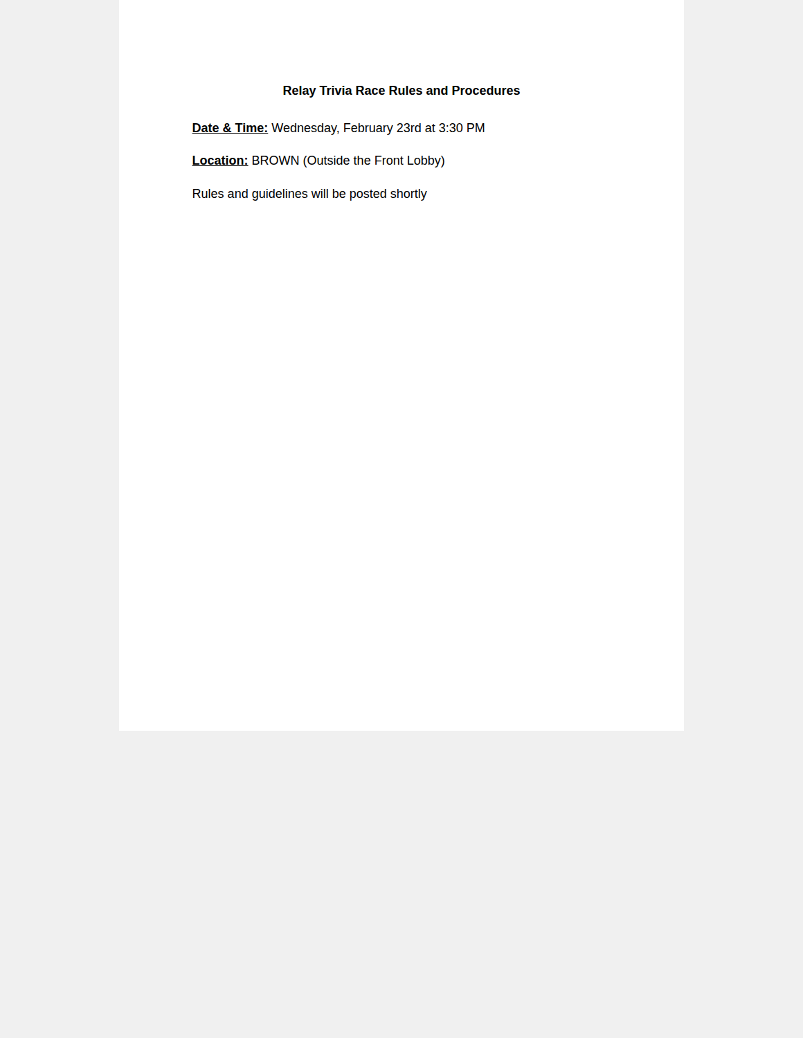Relay Trivia Race Rules and Procedures
Date & Time: Wednesday, February 23rd at 3:30 PM
Location: BROWN (Outside the Front Lobby)
Rules and guidelines will be posted shortly